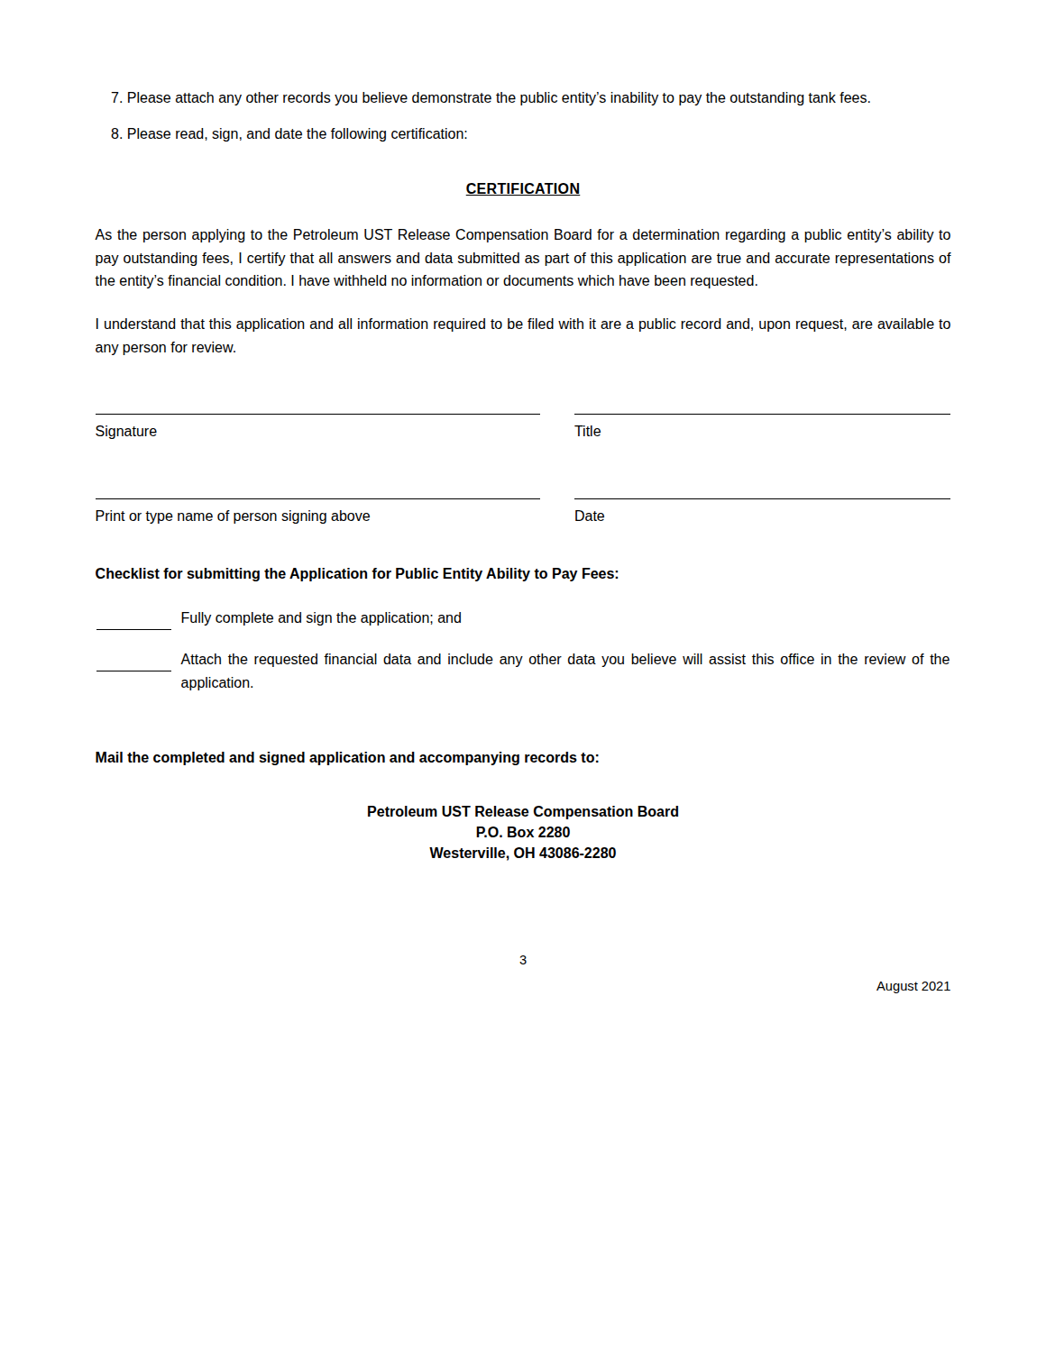Please attach any other records you believe demonstrate the public entity’s inability to pay the outstanding tank fees.
Please read, sign, and date the following certification:
CERTIFICATION
As the person applying to the Petroleum UST Release Compensation Board for a determination regarding a public entity’s ability to pay outstanding fees, I certify that all answers and data submitted as part of this application are true and accurate representations of the entity’s financial condition. I have withheld no information or documents which have been requested.
I understand that this application and all information required to be filed with it are a public record and, upon request, are available to any person for review.
| Signature | | Title |
| Print or type name of person signing above | | Date |
Checklist for submitting the Application for Public Entity Ability to Pay Fees:
| | Fully complete and sign the application; and |
| | Attach the requested financial data and include any other data you believe will assist this office in the review of the application. |
Mail the completed and signed application and accompanying records to:
Petroleum UST Release Compensation Board
P.O. Box 2280
Westerville, OH 43086-2280
3
August 2021